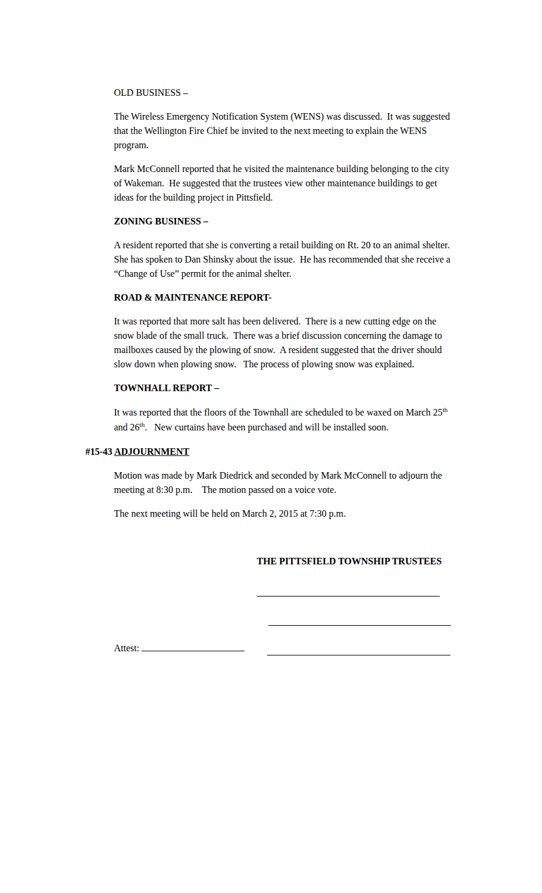OLD BUSINESS –
The Wireless Emergency Notification System (WENS) was discussed. It was suggested that the Wellington Fire Chief be invited to the next meeting to explain the WENS program.
Mark McConnell reported that he visited the maintenance building belonging to the city of Wakeman. He suggested that the trustees view other maintenance buildings to get ideas for the building project in Pittsfield.
ZONING BUSINESS –
A resident reported that she is converting a retail building on Rt. 20 to an animal shelter. She has spoken to Dan Shinsky about the issue. He has recommended that she receive a “Change of Use” permit for the animal shelter.
ROAD & MAINTENANCE REPORT-
It was reported that more salt has been delivered. There is a new cutting edge on the snow blade of the small truck. There was a brief discussion concerning the damage to mailboxes caused by the plowing of snow. A resident suggested that the driver should slow down when plowing snow. The process of plowing snow was explained.
TOWNHALL REPORT –
It was reported that the floors of the Townhall are scheduled to be waxed on March 25th and 26th. New curtains have been purchased and will be installed soon.
#15-43 ADJOURNMENT
Motion was made by Mark Diedrick and seconded by Mark McConnell to adjourn the meeting at 8:30 p.m. The motion passed on a voice vote.
The next meeting will be held on March 2, 2015 at 7:30 p.m.
THE PITTSFIELD TOWNSHIP TRUSTEES
Attest: